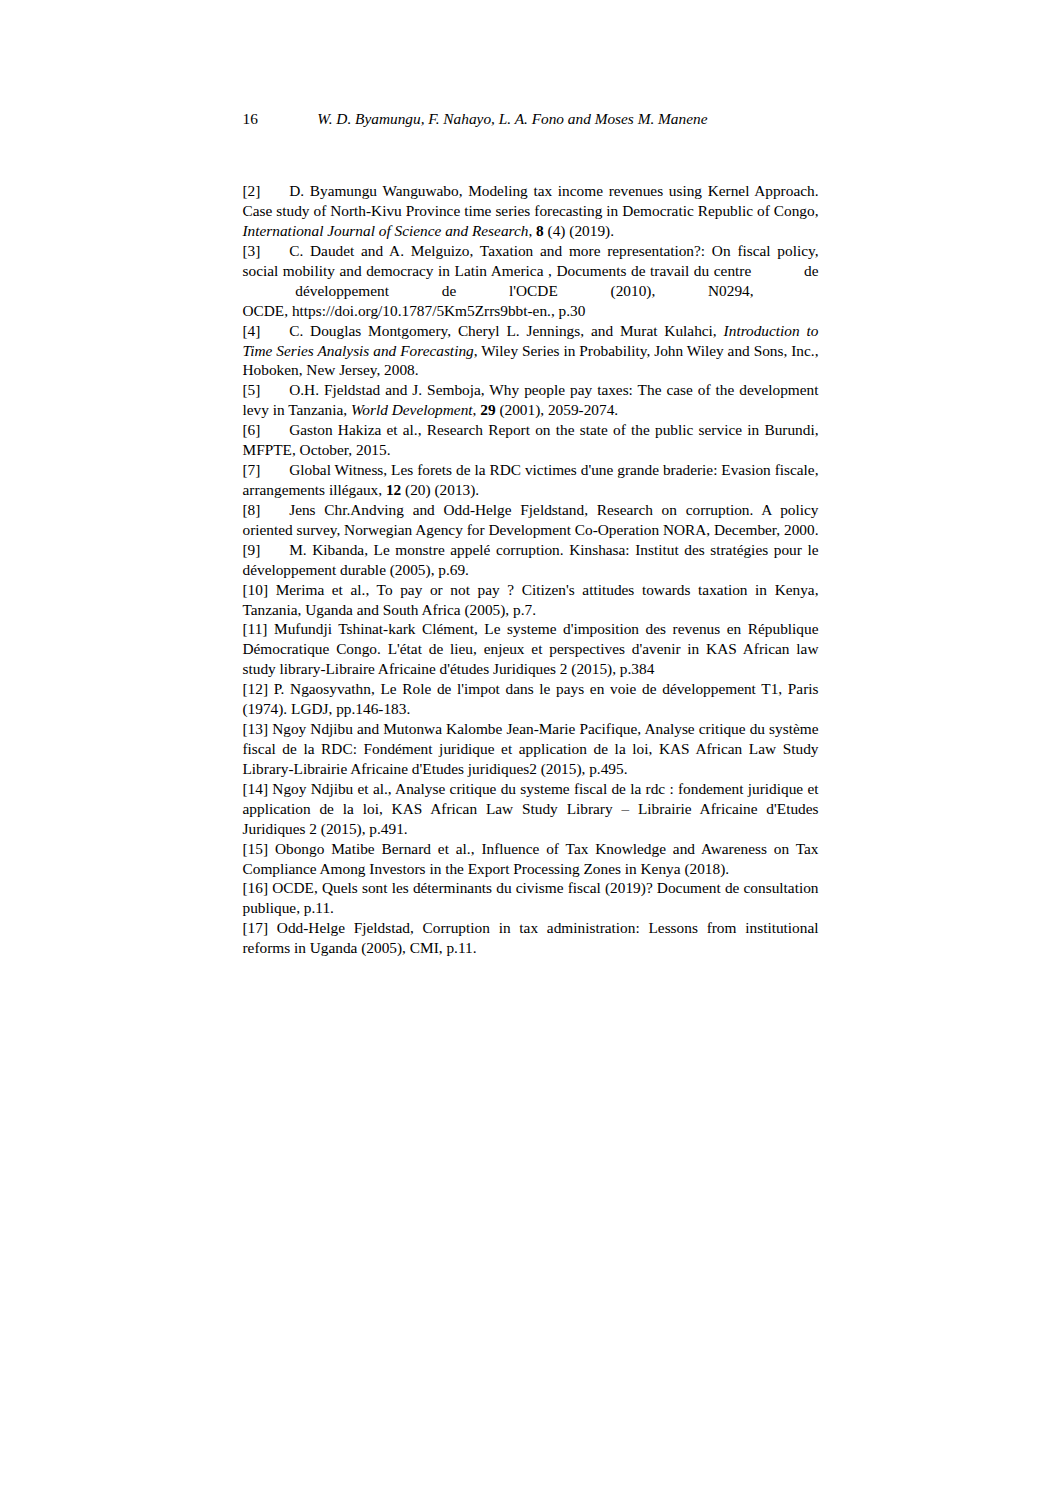16 W. D. Byamungu, F. Nahayo, L. A. Fono and Moses M. Manene
[2] D. Byamungu Wanguwabo, Modeling tax income revenues using Kernel Approach. Case study of North-Kivu Province time series forecasting in Democratic Republic of Congo, International Journal of Science and Research, 8 (4) (2019).
[3] C. Daudet and A. Melguizo, Taxation and more representation?: On fiscal policy, social mobility and democracy in Latin America , Documents de travail du centre de développement de l'OCDE (2010), N0294, OCDE, https://doi.org/10.1787/5Km5Zrrs9bbt-en., p.30
[4] C. Douglas Montgomery, Cheryl L. Jennings, and Murat Kulahci, Introduction to Time Series Analysis and Forecasting, Wiley Series in Probability, John Wiley and Sons, Inc., Hoboken, New Jersey, 2008.
[5] O.H. Fjeldstad and J. Semboja, Why people pay taxes: The case of the development levy in Tanzania, World Development, 29 (2001), 2059-2074.
[6] Gaston Hakiza et al., Research Report on the state of the public service in Burundi, MFPTE, October, 2015.
[7] Global Witness, Les forets de la RDC victimes d'une grande braderie: Evasion fiscale, arrangements illégaux, 12 (20) (2013).
[8] Jens Chr.Andving and Odd-Helge Fjeldstand, Research on corruption. A policy oriented survey, Norwegian Agency for Development Co-Operation NORA, December, 2000.
[9] M. Kibanda, Le monstre appelé corruption. Kinshasa: Institut des stratégies pour le développement durable (2005), p.69.
[10] Merima et al., To pay or not pay ? Citizen's attitudes towards taxation in Kenya, Tanzania, Uganda and South Africa (2005), p.7.
[11] Mufundji Tshinat-kark Clément, Le systeme d'imposition des revenus en République Démocratique Congo. L'état de lieu, enjeux et perspectives d'avenir in KAS African law study library-Libraire Africaine d'études Juridiques 2 (2015), p.384
[12] P. Ngaosyvathn, Le Role de l'impot dans le pays en voie de développement T1, Paris (1974). LGDJ, pp.146-183.
[13] Ngoy Ndjibu and Mutonwa Kalombe Jean-Marie Pacifique, Analyse critique du système fiscal de la RDC: Fondément juridique et application de la loi, KAS African Law Study Library-Librairie Africaine d'Etudes juridiques2 (2015), p.495.
[14] Ngoy Ndjibu et al., Analyse critique du systeme fiscal de la rdc : fondement juridique et application de la loi, KAS African Law Study Library – Librairie Africaine d'Etudes Juridiques 2 (2015), p.491.
[15] Obongo Matibe Bernard et al., Influence of Tax Knowledge and Awareness on Tax Compliance Among Investors in the Export Processing Zones in Kenya (2018).
[16] OCDE, Quels sont les déterminants du civisme fiscal (2019)? Document de consultation publique, p.11.
[17] Odd-Helge Fjeldstad, Corruption in tax administration: Lessons from institutional reforms in Uganda (2005), CMI, p.11.